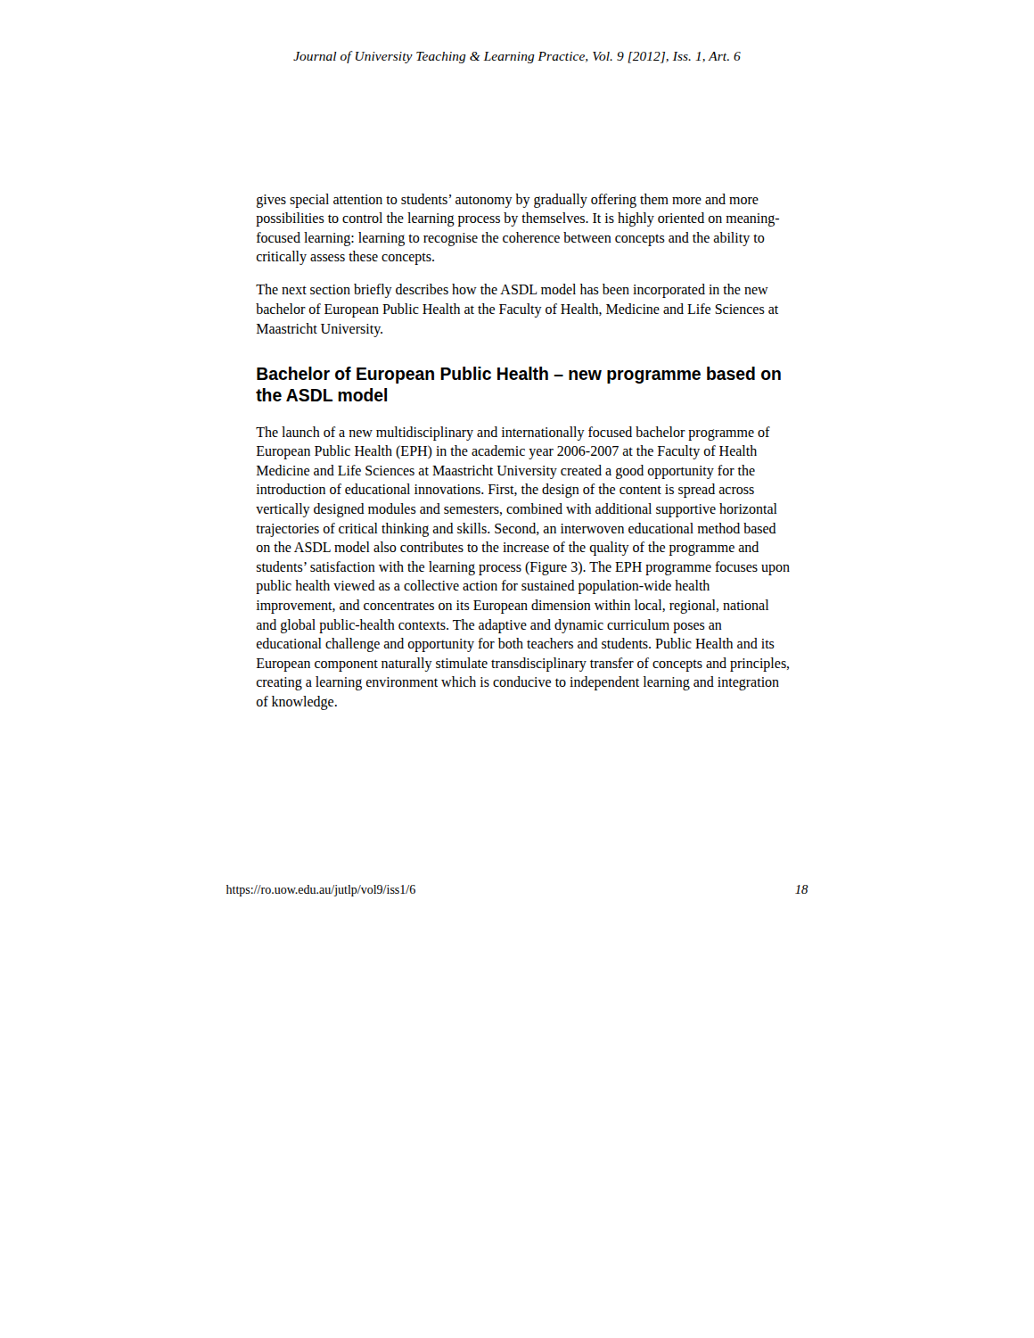Journal of University Teaching & Learning Practice, Vol. 9 [2012], Iss. 1, Art. 6
gives special attention to students’ autonomy by gradually offering them more and more possibilities to control the learning process by themselves. It is highly oriented on meaning-focused learning: learning to recognise the coherence between concepts and the ability to critically assess these concepts.
The next section briefly describes how the ASDL model has been incorporated in the new bachelor of European Public Health at the Faculty of Health, Medicine and Life Sciences at Maastricht University.
Bachelor of European Public Health – new programme based on the ASDL model
The launch of a new multidisciplinary and internationally focused bachelor programme of European Public Health (EPH) in the academic year 2006-2007 at the Faculty of Health Medicine and Life Sciences at Maastricht University created a good opportunity for the introduction of educational innovations. First, the design of the content is spread across vertically designed modules and semesters, combined with additional supportive horizontal trajectories of critical thinking and skills. Second, an interwoven educational method based on the ASDL model also contributes to the increase of the quality of the programme and students’ satisfaction with the learning process (Figure 3). The EPH programme focuses upon public health viewed as a collective action for sustained population-wide health improvement, and concentrates on its European dimension within local, regional, national and global public-health contexts. The adaptive and dynamic curriculum poses an educational challenge and opportunity for both teachers and students. Public Health and its European component naturally stimulate transdisciplinary transfer of concepts and principles, creating a learning environment which is conducive to independent learning and integration of knowledge.
https://ro.uow.edu.au/jutlp/vol9/iss1/6 18